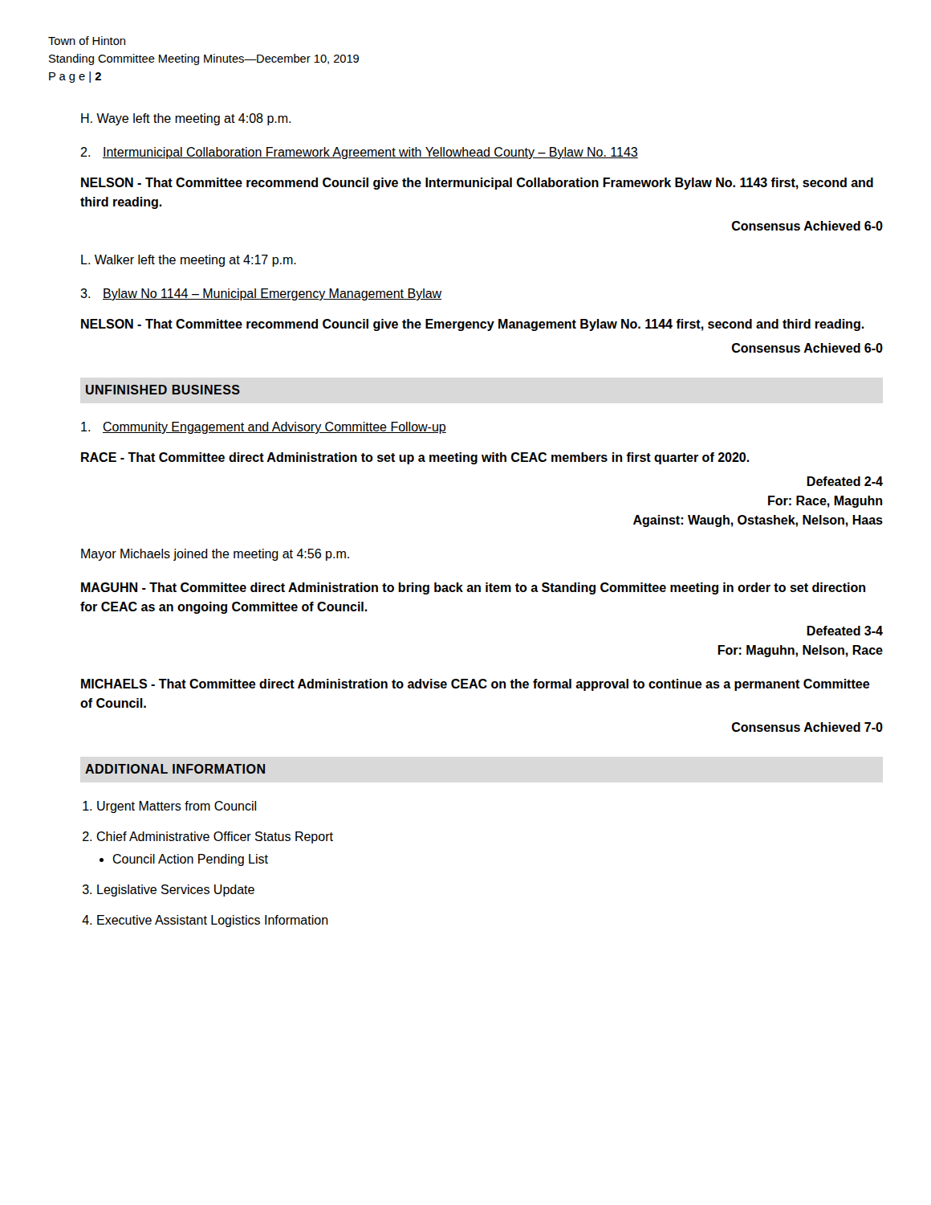Town of Hinton
Standing Committee Meeting Minutes—December 10, 2019
P a g e | 2
H. Waye left the meeting at 4:08 p.m.
2.
Intermunicipal Collaboration Framework Agreement with Yellowhead County – Bylaw No. 1143
NELSON - That Committee recommend Council give the Intermunicipal Collaboration Framework Bylaw No. 1143 first, second and third reading.
Consensus Achieved 6-0
L. Walker left the meeting at 4:17 p.m.
3.
Bylaw No 1144 – Municipal Emergency Management Bylaw
NELSON - That Committee recommend Council give the Emergency Management Bylaw No. 1144 first, second and third reading.
Consensus Achieved 6-0
UNFINISHED BUSINESS
1.
Community Engagement and Advisory Committee Follow-up
RACE - That Committee direct Administration to set up a meeting with CEAC members in first quarter of 2020.
Defeated 2-4
For: Race, Maguhn
Against: Waugh, Ostashek, Nelson, Haas
Mayor Michaels joined the meeting at 4:56 p.m.
MAGUHN - That Committee direct Administration to bring back an item to a Standing Committee meeting in order to set direction for CEAC as an ongoing Committee of Council.
Defeated 3-4
For: Maguhn, Nelson, Race
MICHAELS - That Committee direct Administration to advise CEAC on the formal approval to continue as a permanent Committee of Council.
Consensus Achieved 7-0
ADDITIONAL INFORMATION
Urgent Matters from Council
Chief Administrative Officer Status Report
Council Action Pending List
Legislative Services Update
Executive Assistant Logistics Information